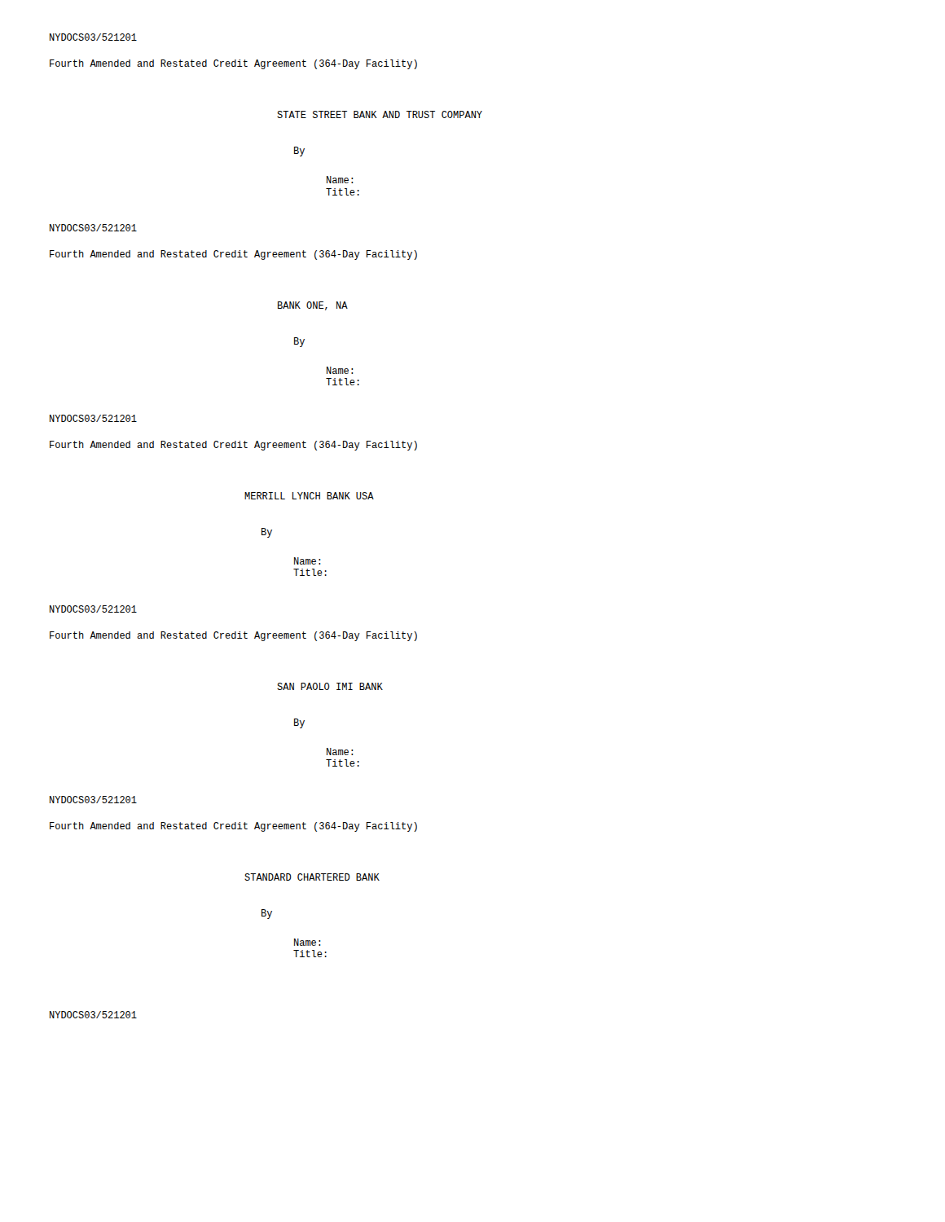NYDOCS03/521201
Fourth Amended and Restated Credit Agreement (364-Day Facility)
STATE STREET BANK AND TRUST COMPANY
By
Name:
Title:
NYDOCS03/521201
Fourth Amended and Restated Credit Agreement (364-Day Facility)
BANK ONE, NA
By
Name:
Title:
NYDOCS03/521201
Fourth Amended and Restated Credit Agreement (364-Day Facility)
MERRILL LYNCH BANK USA
By
Name:
Title:
NYDOCS03/521201
Fourth Amended and Restated Credit Agreement (364-Day Facility)
SAN PAOLO IMI BANK
By
Name:
Title:
NYDOCS03/521201
Fourth Amended and Restated Credit Agreement (364-Day Facility)
STANDARD CHARTERED BANK
By
Name:
Title:
NYDOCS03/521201